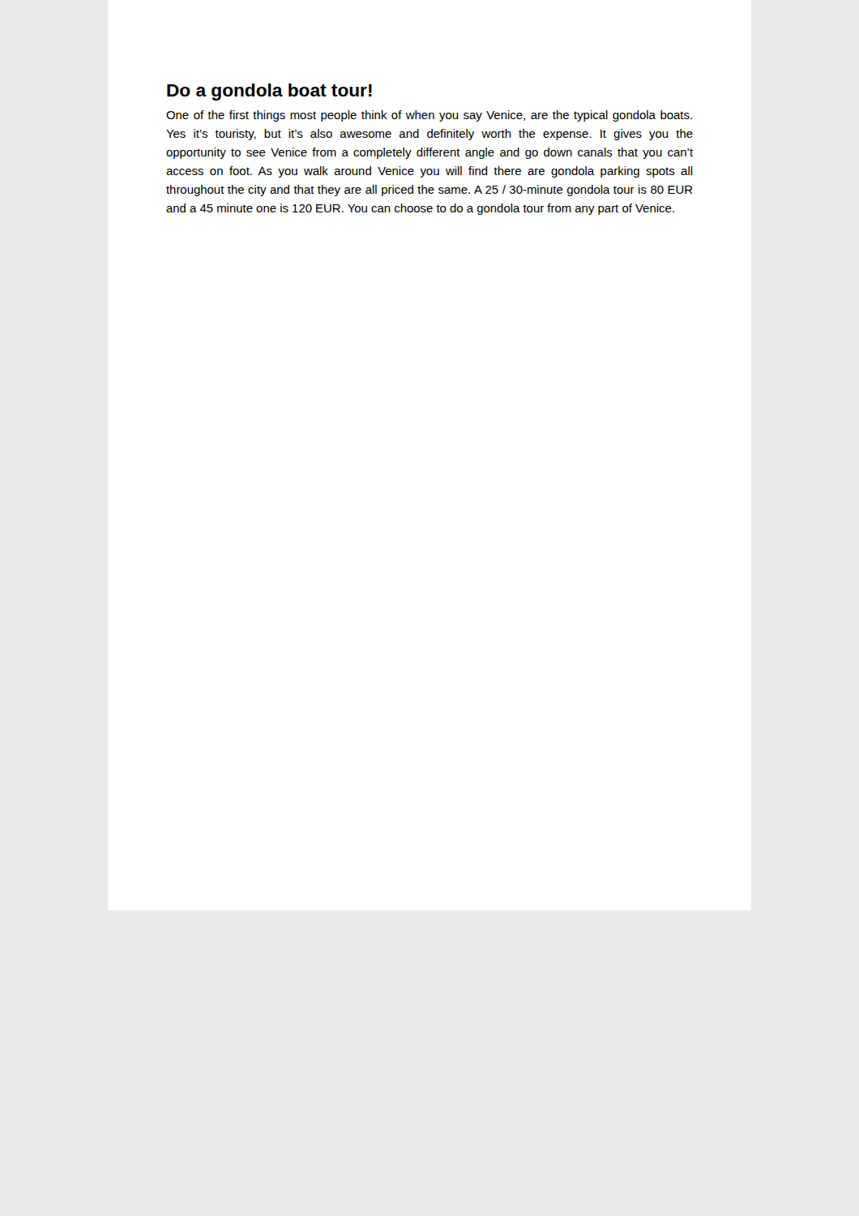Do a gondola boat tour!
One of the first things most people think of when you say Venice, are the typical gondola boats. Yes it’s touristy, but it’s also awesome and definitely worth the expense. It gives you the opportunity to see Venice from a completely different angle and go down canals that you can’t access on foot. As you walk around Venice you will find there are gondola parking spots all throughout the city and that they are all priced the same. A 25 / 30-minute gondola tour is 80 EUR and a 45 minute one is 120 EUR. You can choose to do a gondola tour from any part of Venice.